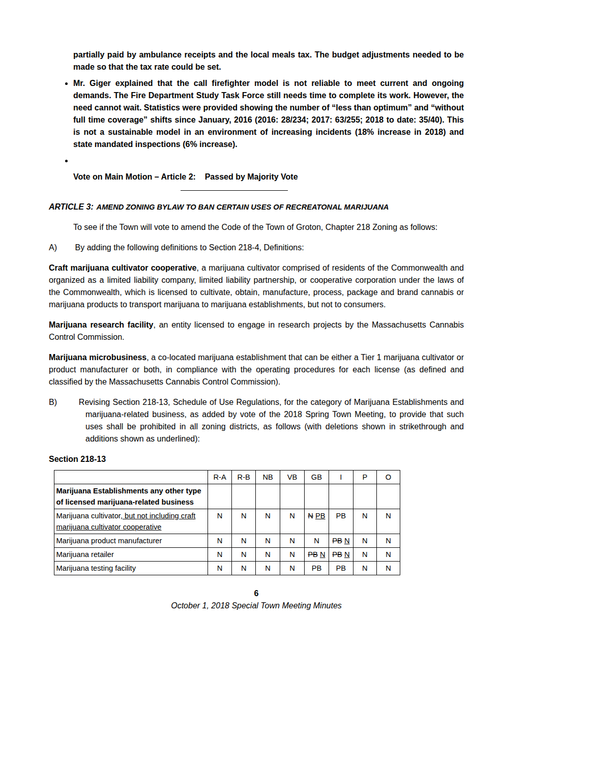partially paid by ambulance receipts and the local meals tax. The budget adjustments needed to be made so that the tax rate could be set.
Mr. Giger explained that the call firefighter model is not reliable to meet current and ongoing demands. The Fire Department Study Task Force still needs time to complete its work. However, the need cannot wait. Statistics were provided showing the number of “less than optimum” and “without full time coverage” shifts since January, 2016 (2016: 28/234; 2017: 63/255; 2018 to date: 35/40). This is not a sustainable model in an environment of increasing incidents (18% increase in 2018) and state mandated inspections (6% increase).
Vote on Main Motion – Article 2: Passed by Majority Vote
ARTICLE 3:AMEND ZONING BYLAW TO BAN CERTAIN USES OF RECREATONAL MARIJUANA
To see if the Town will vote to amend the Code of the Town of Groton, Chapter 218 Zoning as follows:
A) By adding the following definitions to Section 218-4, Definitions:
Craft marijuana cultivator cooperative, a marijuana cultivator comprised of residents of the Commonwealth and organized as a limited liability company, limited liability partnership, or cooperative corporation under the laws of the Commonwealth, which is licensed to cultivate, obtain, manufacture, process, package and brand cannabis or marijuana products to transport marijuana to marijuana establishments, but not to consumers.
Marijuana research facility, an entity licensed to engage in research projects by the Massachusetts Cannabis Control Commission.
Marijuana microbusiness, a co-located marijuana establishment that can be either a Tier 1 marijuana cultivator or product manufacturer or both, in compliance with the operating procedures for each license (as defined and classified by the Massachusetts Cannabis Control Commission).
B) Revising Section 218-13, Schedule of Use Regulations, for the category of Marijuana Establishments and marijuana-related business, as added by vote of the 2018 Spring Town Meeting, to provide that such uses shall be prohibited in all zoning districts, as follows (with deletions shown in strikethrough and additions shown as underlined):
Section 218-13
| | R-A | R-B | NB | VB | GB | I | P | O |
| --- | --- | --- | --- | --- | --- | --- | --- | --- |
| Marijuana Establishments any other type of licensed marijuana-related business | | | | | | | | |
| Marijuana cultivator , but not including craft marijuana cultivator cooperative | N | N | N | N | N PB | PB | N | N |
| Marijuana product manufacturer | N | N | N | N | N | PB N | N | N |
| Marijuana retailer | N | N | N | N | PB N | PB N | N | N |
| Marijuana testing facility | N | N | N | N | PB | PB | N | N |
6 October 1, 2018 Special Town Meeting Minutes